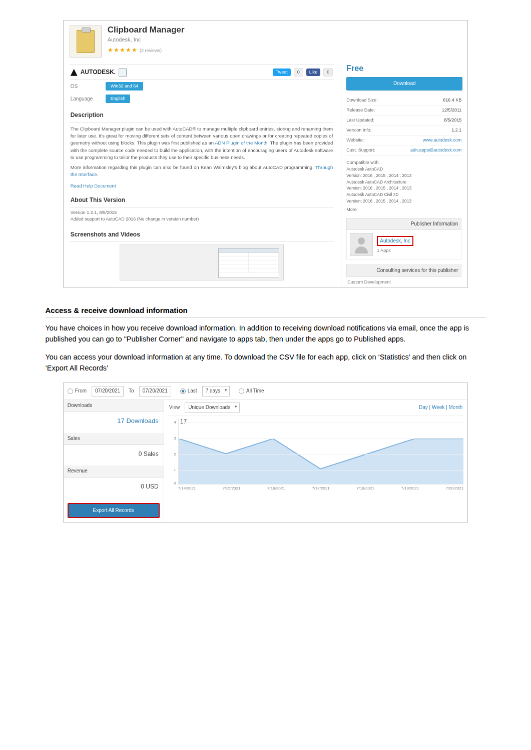Clipboard Manager
Autodesk, Inc
★★★★★ (3 reviews)
AUTODESK.
Tweet 0 Like 0
OS Win32 and 64
Language English
Description
The Clipboard Manager plugin can be used with AutoCAD® to manage multiple clipboard entries, storing and renaming them for later use. It's great for moving different sets of content between various open drawings or for creating repeated copies of geometry without using blocks. This plugin was first published as an ADN Plugin of the Month. The plugin has been provided with the complete source code needed to build the application, with the intention of encouraging users of Autodesk software to use programming to tailor the products they use to their specific business needs.
More information regarding this plugin can also be found on Kean Walmsley's blog about AutoCAD programming, Through the Interface.
Read Help Document
About This Version
Version 1.2.1, 8/5/2015
Added support to AutoCAD 2016 (No change in version number)
Screenshots and Videos
Free
Download
Download Size: 616.4 KB
Release Date: 12/5/2011
Last Updated: 8/5/2015
Version Info: 1.2.1
Website: www.autodesk.com
Cust. Support: adn.apps@autodesk.com
Compatible with:
Autodesk AutoCAD
Version: 2016 , 2015 , 2014 , 2013
Autodesk AutoCAD Architecture
Version: 2016 , 2015 , 2014 , 2013
Autodesk AutoCAD Civil 3D
Version: 2016 , 2015 , 2014 , 2013
More
Publisher Information
Autodesk, Inc
1 Apps
Consulting services for this publisher
Custom Development
Access & receive download information
You have choices in how you receive download information. In addition to receiving download notifications via email, once the app is published you can go to "Publisher Corner" and navigate to apps tab, then under the apps go to Published apps.
You can access your download information at any time. To download the CSV file for each app, click on ‘Statistics' and then click on ‘Export All Records’
From 07/20/2021 To 07/20/2021 Last 7 days All Time
Downloads
17 Downloads
Sales
0 Sales
Revenue
0 USD
Export All Records
View Unique Downloads
Day | Week | Month
17
4 3 2 1 0
7/14/2021 7/15/2021 7/16/2021 7/17/2021 7/18/2021 7/19/2021 7/20/2021